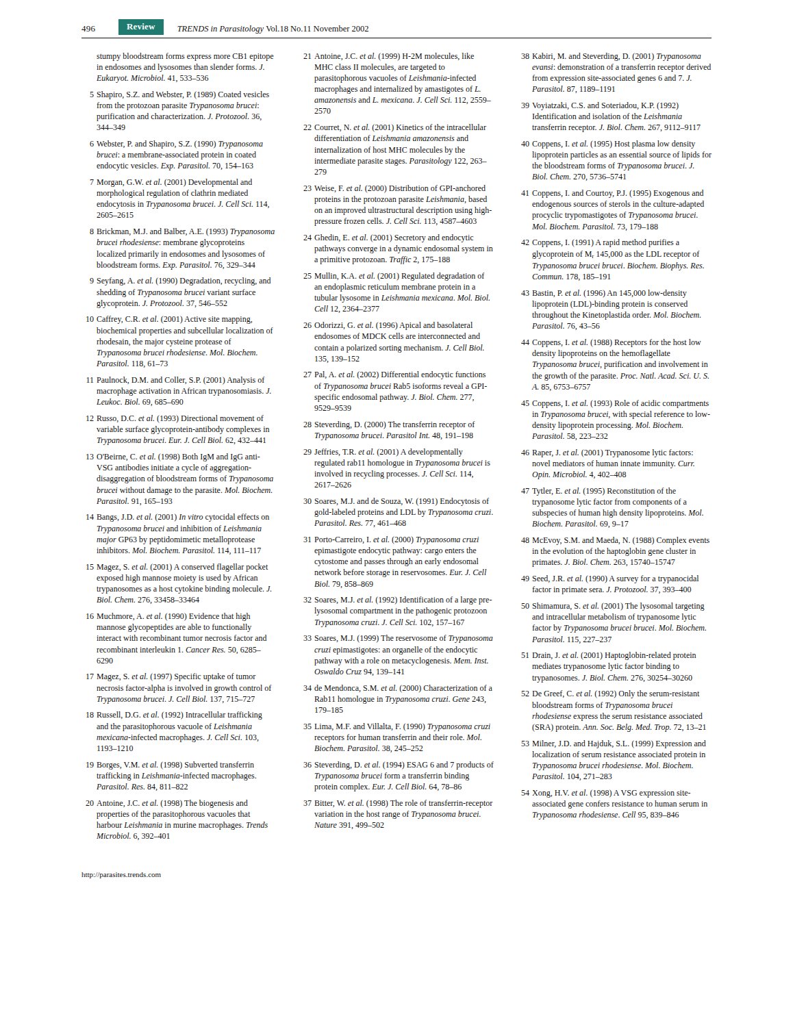496
Review
TRENDS in Parasitology Vol.18 No.11 November 2002
stumpy bloodstream forms express more CB1 epitope in endosomes and lysosomes than slender forms. J. Eukaryot. Microbiol. 41, 533–536
5 Shapiro, S.Z. and Webster, P. (1989) Coated vesicles from the protozoan parasite Trypanosoma brucei: purification and characterization. J. Protozool. 36, 344–349
6 Webster, P. and Shapiro, S.Z. (1990) Trypanosoma brucei: a membrane-associated protein in coated endocytic vesicles. Exp. Parasitol. 70, 154–163
7 Morgan, G.W. et al. (2001) Developmental and morphological regulation of clathrin mediated endocytosis in Trypanosoma brucei. J. Cell Sci. 114, 2605–2615
8 Brickman, M.J. and Balber, A.E. (1993) Trypanosoma brucei rhodesiense: membrane glycoproteins localized primarily in endosomes and lysosomes of bloodstream forms. Exp. Parasitol. 76, 329–344
9 Seyfang, A. et al. (1990) Degradation, recycling, and shedding of Trypanosoma brucei variant surface glycoprotein. J. Protozool. 37, 546–552
10 Caffrey, C.R. et al. (2001) Active site mapping, biochemical properties and subcellular localization of rhodesain, the major cysteine protease of Trypanosoma brucei rhodesiense. Mol. Biochem. Parasitol. 118, 61–73
11 Paulnock, D.M. and Coller, S.P. (2001) Analysis of macrophage activation in African trypanosomiasis. J. Leukoc. Biol. 69, 685–690
12 Russo, D.C. et al. (1993) Directional movement of variable surface glycoprotein-antibody complexes in Trypanosoma brucei. Eur. J. Cell Biol. 62, 432–441
13 O'Beirne, C. et al. (1998) Both IgM and IgG anti-VSG antibodies initiate a cycle of aggregation-disaggregation of bloodstream forms of Trypanosoma brucei without damage to the parasite. Mol. Biochem. Parasitol. 91, 165–193
14 Bangs, J.D. et al. (2001) In vitro cytocidal effects on Trypanosoma brucei and inhibition of Leishmania major GP63 by peptidomimetic metalloprotease inhibitors. Mol. Biochem. Parasitol. 114, 111–117
15 Magez, S. et al. (2001) A conserved flagellar pocket exposed high mannose moiety is used by African trypanosomes as a host cytokine binding molecule. J. Biol. Chem. 276, 33458–33464
16 Muchmore, A. et al. (1990) Evidence that high mannose glycopeptides are able to functionally interact with recombinant tumor necrosis factor and recombinant interleukin 1. Cancer Res. 50, 6285–6290
17 Magez, S. et al. (1997) Specific uptake of tumor necrosis factor-alpha is involved in growth control of Trypanosoma brucei. J. Cell Biol. 137, 715–727
18 Russell, D.G. et al. (1992) Intracellular trafficking and the parasitophorous vacuole of Leishmania mexicana-infected macrophages. J. Cell Sci. 103, 1193–1210
19 Borges, V.M. et al. (1998) Subverted transferrin trafficking in Leishmania-infected macrophages. Parasitol. Res. 84, 811–822
20 Antoine, J.C. et al. (1998) The biogenesis and properties of the parasitophorous vacuoles that harbour Leishmania in murine macrophages. Trends Microbiol. 6, 392–401
21 Antoine, J.C. et al. (1999) H-2M molecules, like MHC class II molecules, are targeted to parasitophorous vacuoles of Leishmania-infected macrophages and internalized by amastigotes of L. amazonensis and L. mexicana. J. Cell Sci. 112, 2559–2570
22 Courret, N. et al. (2001) Kinetics of the intracellular differentiation of Leishmania amazonensis and internalization of host MHC molecules by the intermediate parasite stages. Parasitology 122, 263–279
23 Weise, F. et al. (2000) Distribution of GPI-anchored proteins in the protozoan parasite Leishmania, based on an improved ultrastructural description using high-pressure frozen cells. J. Cell Sci. 113, 4587–4603
24 Ghedin, E. et al. (2001) Secretory and endocytic pathways converge in a dynamic endosomal system in a primitive protozoan. Traffic 2, 175–188
25 Mullin, K.A. et al. (2001) Regulated degradation of an endoplasmic reticulum membrane protein in a tubular lysosome in Leishmania mexicana. Mol. Biol. Cell 12, 2364–2377
26 Odorizzi, G. et al. (1996) Apical and basolateral endosomes of MDCK cells are interconnected and contain a polarized sorting mechanism. J. Cell Biol. 135, 139–152
27 Pal, A. et al. (2002) Differential endocytic functions of Trypanosoma brucei Rab5 isoforms reveal a GPI-specific endosomal pathway. J. Biol. Chem. 277, 9529–9539
28 Steverding, D. (2000) The transferrin receptor of Trypanosoma brucei. Parasitol Int. 48, 191–198
29 Jeffries, T.R. et al. (2001) A developmentally regulated rab11 homologue in Trypanosoma brucei is involved in recycling processes. J. Cell Sci. 114, 2617–2626
30 Soares, M.J. and de Souza, W. (1991) Endocytosis of gold-labeled proteins and LDL by Trypanosoma cruzi. Parasitol. Res. 77, 461–468
31 Porto-Carreiro, I. et al. (2000) Trypanosoma cruzi epimastigote endocytic pathway: cargo enters the cytostome and passes through an early endosomal network before storage in reservosomes. Eur. J. Cell Biol. 79, 858–869
32 Soares, M.J. et al. (1992) Identification of a large pre-lysosomal compartment in the pathogenic protozoon Trypanosoma cruzi. J. Cell Sci. 102, 157–167
33 Soares, M.J. (1999) The reservosome of Trypanosoma cruzi epimastigotes: an organelle of the endocytic pathway with a role on metacyclogenesis. Mem. Inst. Oswaldo Cruz 94, 139–141
34de Mendonca, S.M. et al. (2000) Characterization of a Rab11 homologue in Trypanosoma cruzi. Gene 243, 179–185
35 Lima, M.F. and Villalta, F. (1990) Trypanosoma cruzi receptors for human transferrin and their role. Mol. Biochem. Parasitol. 38, 245–252
36 Steverding, D. et al. (1994) ESAG 6 and 7 products of Trypanosoma brucei form a transferrin binding protein complex. Eur. J. Cell Biol. 64, 78–86
37 Bitter, W. et al. (1998) The role of transferrin-receptor variation in the host range of Trypanosoma brucei. Nature 391, 499–502
38 Kabiri, M. and Steverding, D. (2001) Trypanosoma evansi: demonstration of a transferrin receptor derived from expression site-associated genes 6 and 7. J. Parasitol. 87, 1189–1191
39 Voyiatzaki, C.S. and Soteriadou, K.P. (1992) Identification and isolation of the Leishmania transferrin receptor. J. Biol. Chem. 267, 9112–9117
40 Coppens, I. et al. (1995) Host plasma low density lipoprotein particles as an essential source of lipids for the bloodstream forms of Trypanosoma brucei. J. Biol. Chem. 270, 5736–5741
41 Coppens, I. and Courtoy, P.J. (1995) Exogenous and endogenous sources of sterols in the culture-adapted procyclic trypomastigotes of Trypanosoma brucei. Mol. Biochem. Parasitol. 73, 179–188
42 Coppens, I. (1991) A rapid method purifies a glycoprotein of Mr 145,000 as the LDL receptor of Trypanosoma brucei brucei. Biochem. Biophys. Res. Commun. 178, 185–191
43 Bastin, P. et al. (1996) An 145,000 low-density lipoprotein (LDL)-binding protein is conserved throughout the Kinetoplastida order. Mol. Biochem. Parasitol. 76, 43–56
44 Coppens, I. et al. (1988) Receptors for the host low density lipoproteins on the hemoflagellate Trypanosoma brucei, purification and involvement in the growth of the parasite. Proc. Natl. Acad. Sci. U. S. A. 85, 6753–6757
45 Coppens, I. et al. (1993) Role of acidic compartments in Trypanosoma brucei, with special reference to low-density lipoprotein processing. Mol. Biochem. Parasitol. 58, 223–232
46 Raper, J. et al. (2001) Trypanosome lytic factors: novel mediators of human innate immunity. Curr. Opin. Microbiol. 4, 402–408
47 Tytler, E. et al. (1995) Reconstitution of the trypanosome lytic factor from components of a subspecies of human high density lipoproteins. Mol. Biochem. Parasitol. 69, 9–17
48 McEvoy, S.M. and Maeda, N. (1988) Complex events in the evolution of the haptoglobin gene cluster in primates. J. Biol. Chem. 263, 15740–15747
49 Seed, J.R. et al. (1990) A survey for a trypanocidal factor in primate sera. J. Protozool. 37, 393–400
50 Shimamura, S. et al. (2001) The lysosomal targeting and intracellular metabolism of trypanosome lytic factor by Trypanosoma brucei brucei. Mol. Biochem. Parasitol. 115, 227–237
51 Drain, J. et al. (2001) Haptoglobin-related protein mediates trypanosome lytic factor binding to trypanosomes. J. Biol. Chem. 276, 30254–30260
52 De Greef, C. et al. (1992) Only the serum-resistant bloodstream forms of Trypanosoma brucei rhodesiense express the serum resistance associated (SRA) protein. Ann. Soc. Belg. Med. Trop. 72, 13–21
53 Milner, J.D. and Hajduk, S.L. (1999) Expression and localization of serum resistance associated protein in Trypanosoma brucei rhodesiense. Mol. Biochem. Parasitol. 104, 271–283
54 Xong, H.V. et al. (1998) A VSG expression site-associated gene confers resistance to human serum in Trypanosoma rhodesiense. Cell 95, 839–846
http://parasites.trends.com